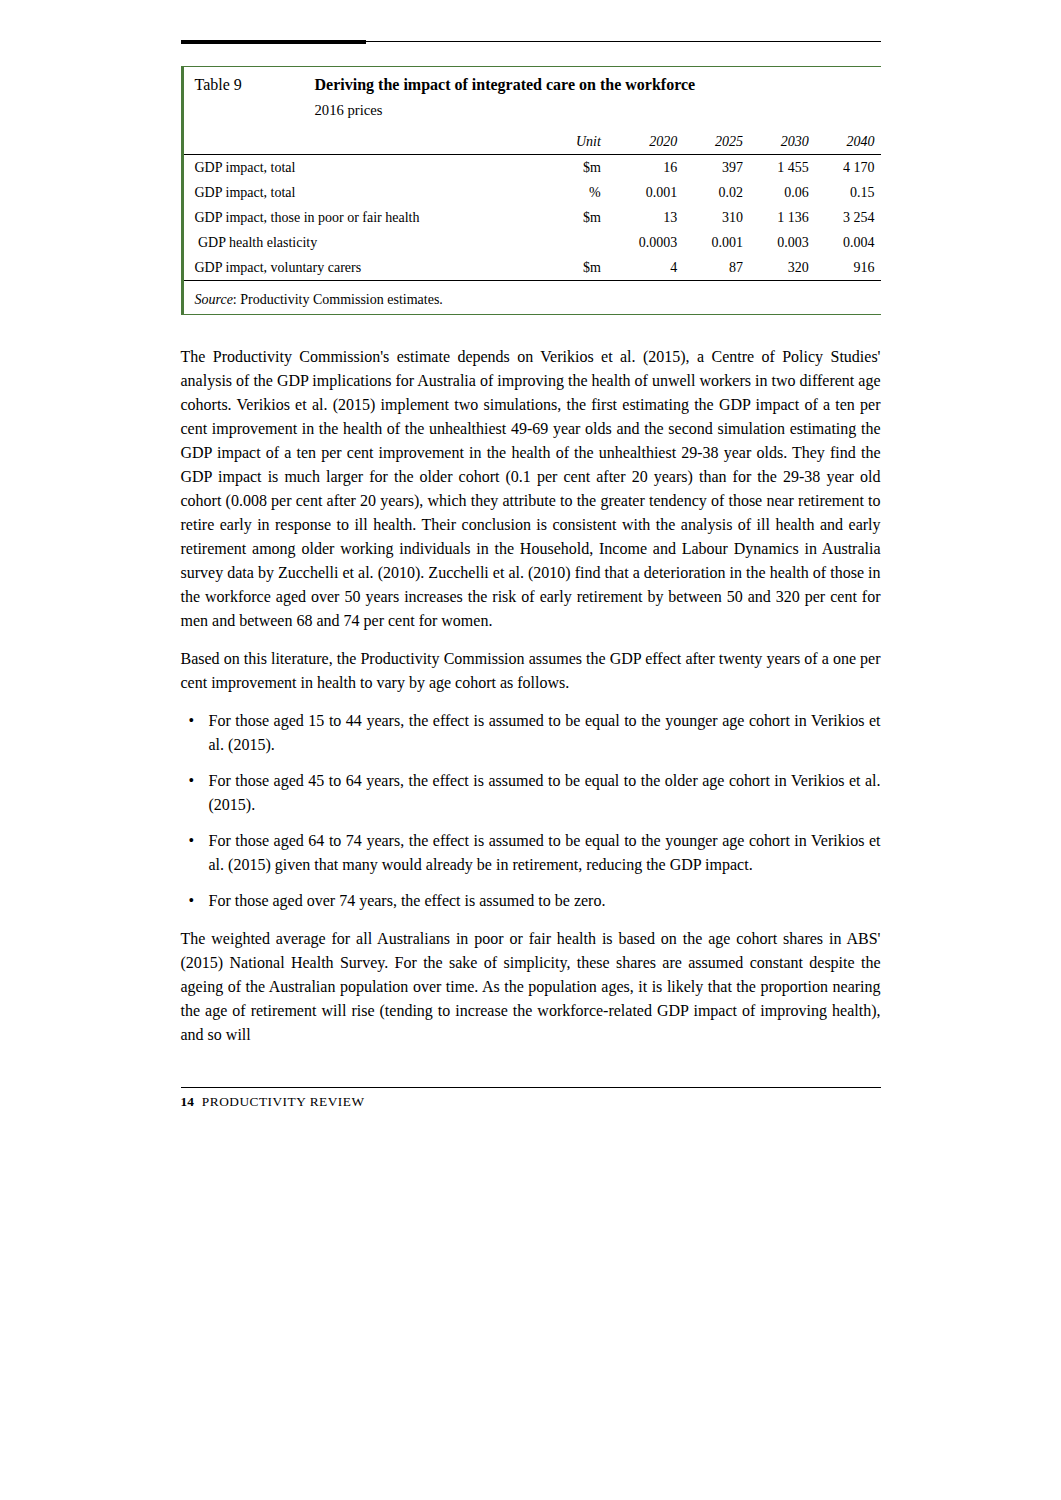Table 9 Deriving the impact of integrated care on the workforce
2016 prices
| | Unit | 2020 | 2025 | 2030 | 2040 |
| --- | --- | --- | --- | --- | --- |
| GDP impact, total | $m | 16 | 397 | 1 455 | 4 170 |
| GDP impact, total | % | 0.001 | 0.02 | 0.06 | 0.15 |
| GDP impact, those in poor or fair health | $m | 13 | 310 | 1 136 | 3 254 |
| GDP health elasticity | | 0.0003 | 0.001 | 0.003 | 0.004 |
| GDP impact, voluntary carers | $m | 4 | 87 | 320 | 916 |
Source: Productivity Commission estimates.
The Productivity Commission's estimate depends on Verikios et al. (2015), a Centre of Policy Studies' analysis of the GDP implications for Australia of improving the health of unwell workers in two different age cohorts. Verikios et al. (2015) implement two simulations, the first estimating the GDP impact of a ten per cent improvement in the health of the unhealthiest 49-69 year olds and the second simulation estimating the GDP impact of a ten per cent improvement in the health of the unhealthiest 29-38 year olds. They find the GDP impact is much larger for the older cohort (0.1 per cent after 20 years) than for the 29-38 year old cohort (0.008 per cent after 20 years), which they attribute to the greater tendency of those near retirement to retire early in response to ill health. Their conclusion is consistent with the analysis of ill health and early retirement among older working individuals in the Household, Income and Labour Dynamics in Australia survey data by Zucchelli et al. (2010). Zucchelli et al. (2010) find that a deterioration in the health of those in the workforce aged over 50 years increases the risk of early retirement by between 50 and 320 per cent for men and between 68 and 74 per cent for women.
Based on this literature, the Productivity Commission assumes the GDP effect after twenty years of a one per cent improvement in health to vary by age cohort as follows.
For those aged 15 to 44 years, the effect is assumed to be equal to the younger age cohort in Verikios et al. (2015).
For those aged 45 to 64 years, the effect is assumed to be equal to the older age cohort in Verikios et al. (2015).
For those aged 64 to 74 years, the effect is assumed to be equal to the younger age cohort in Verikios et al. (2015) given that many would already be in retirement, reducing the GDP impact.
For those aged over 74 years, the effect is assumed to be zero.
The weighted average for all Australians in poor or fair health is based on the age cohort shares in ABS' (2015) National Health Survey. For the sake of simplicity, these shares are assumed constant despite the ageing of the Australian population over time. As the population ages, it is likely that the proportion nearing the age of retirement will rise (tending to increase the workforce-related GDP impact of improving health), and so will
14 PRODUCTIVITY REVIEW